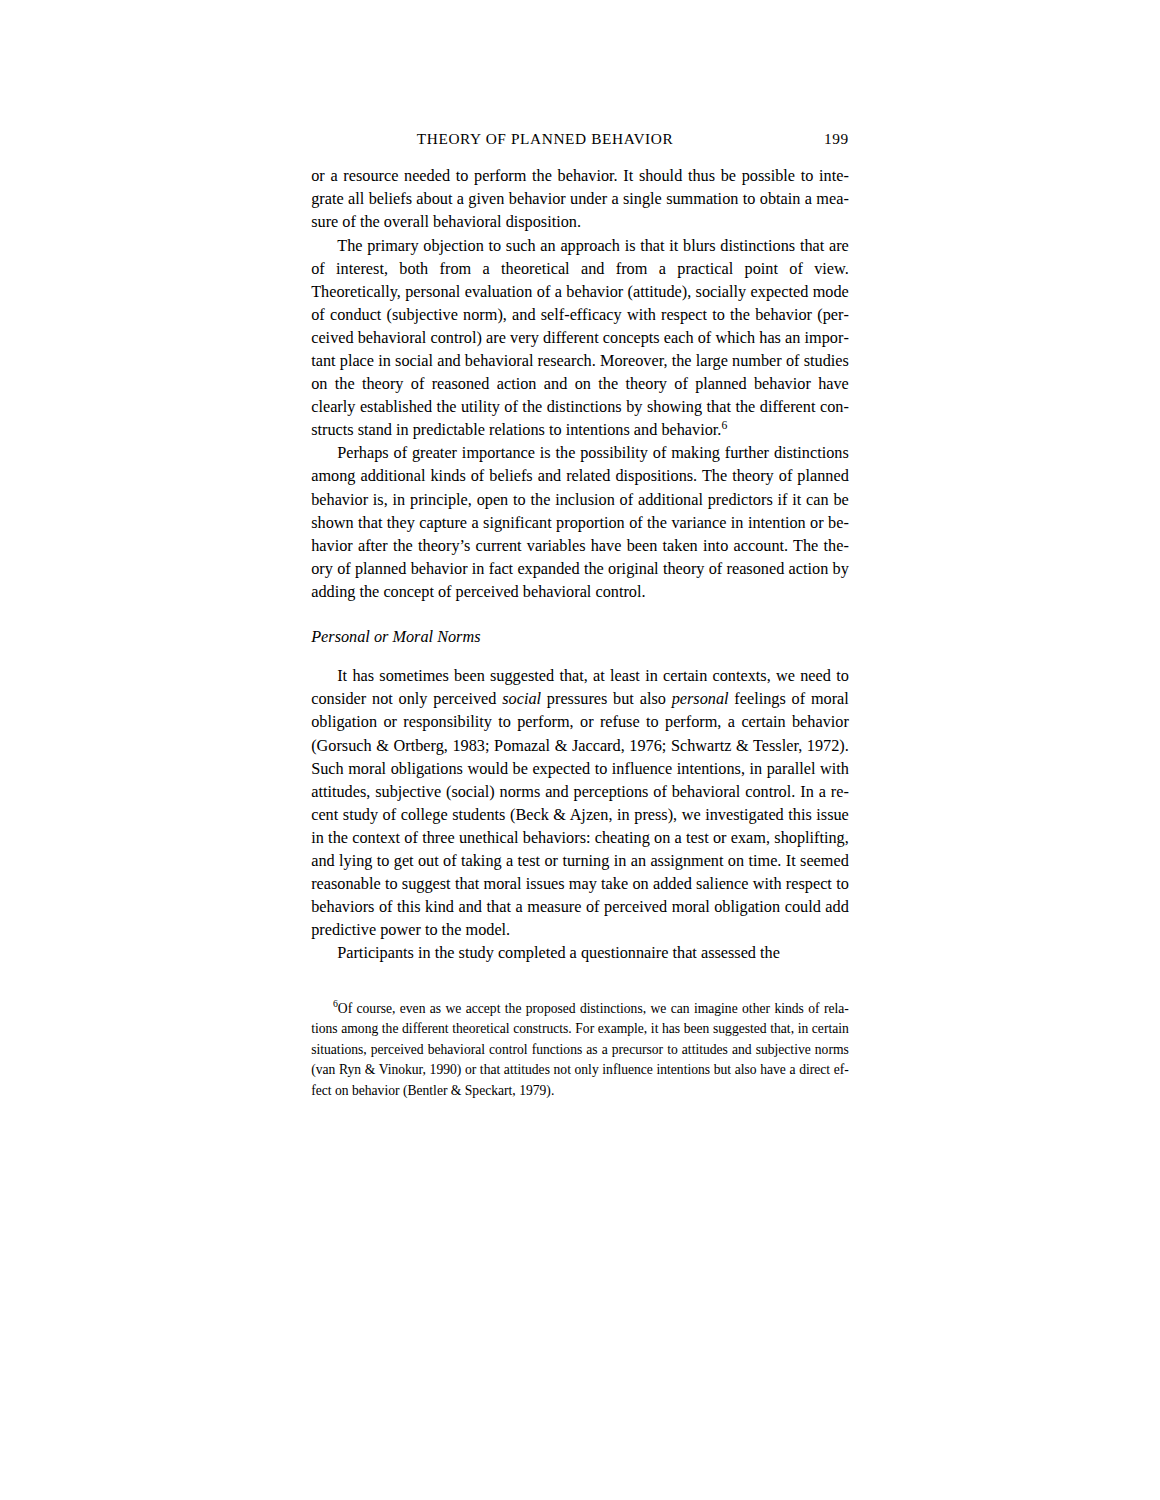Theory of Planned Behavior 199
or a resource needed to perform the behavior. It should thus be possible to integrate all beliefs about a given behavior under a single summation to obtain a measure of the overall behavioral disposition.
The primary objection to such an approach is that it blurs distinctions that are of interest, both from a theoretical and from a practical point of view. Theoretically, personal evaluation of a behavior (attitude), socially expected mode of conduct (subjective norm), and self-efficacy with respect to the behavior (perceived behavioral control) are very different concepts each of which has an important place in social and behavioral research. Moreover, the large number of studies on the theory of reasoned action and on the theory of planned behavior have clearly established the utility of the distinctions by showing that the different constructs stand in predictable relations to intentions and behavior.6
Perhaps of greater importance is the possibility of making further distinctions among additional kinds of beliefs and related dispositions. The theory of planned behavior is, in principle, open to the inclusion of additional predictors if it can be shown that they capture a significant proportion of the variance in intention or behavior after the theory’s current variables have been taken into account. The theory of planned behavior in fact expanded the original theory of reasoned action by adding the concept of perceived behavioral control.
Personal or Moral Norms
It has sometimes been suggested that, at least in certain contexts, we need to consider not only perceived social pressures but also personal feelings of moral obligation or responsibility to perform, or refuse to perform, a certain behavior (Gorsuch & Ortberg, 1983; Pomazal & Jaccard, 1976; Schwartz & Tessler, 1972). Such moral obligations would be expected to influence intentions, in parallel with attitudes, subjective (social) norms and perceptions of behavioral control. In a recent study of college students (Beck & Ajzen, in press), we investigated this issue in the context of three unethical behaviors: cheating on a test or exam, shoplifting, and lying to get out of taking a test or turning in an assignment on time. It seemed reasonable to suggest that moral issues may take on added salience with respect to behaviors of this kind and that a measure of perceived moral obligation could add predictive power to the model.
Participants in the study completed a questionnaire that assessed the
6Of course, even as we accept the proposed distinctions, we can imagine other kinds of relations among the different theoretical constructs. For example, it has been suggested that, in certain situations, perceived behavioral control functions as a precursor to attitudes and subjective norms (van Ryn & Vinokur, 1990) or that attitudes not only influence intentions but also have a direct effect on behavior (Bentler & Speckart, 1979).